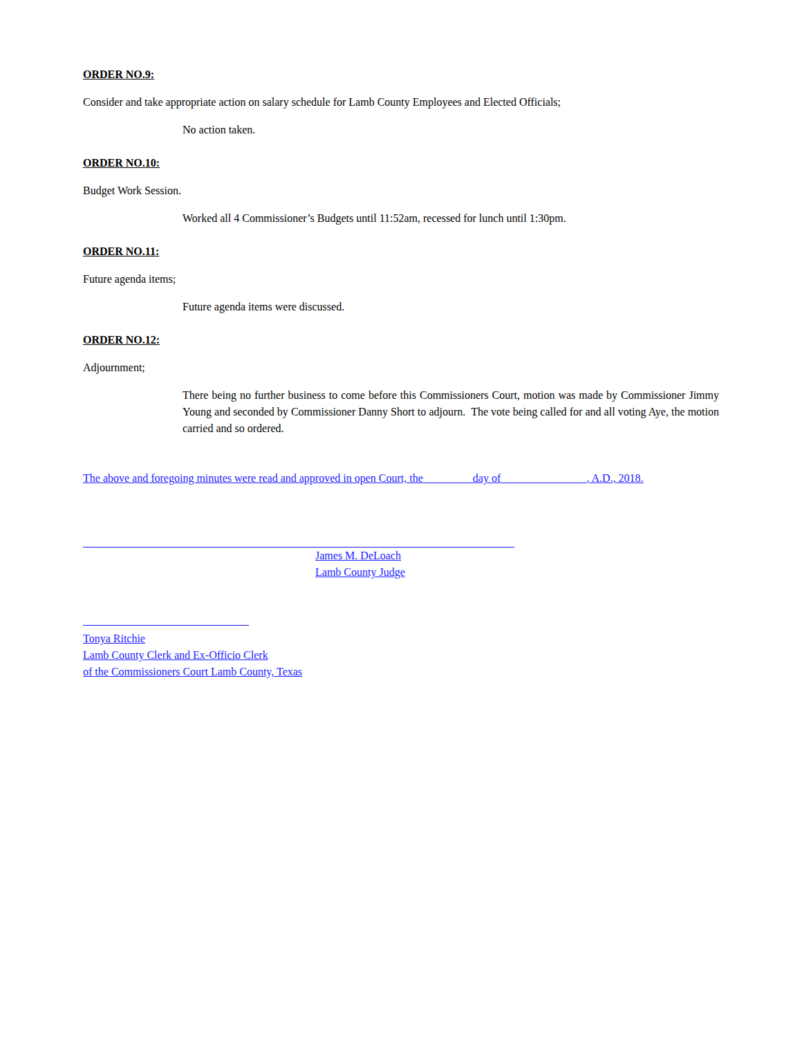ORDER NO.9:
Consider and take appropriate action on salary schedule for Lamb County Employees and Elected Officials;
No action taken.
ORDER NO.10:
Budget Work Session.
Worked all 4 Commissioner’s Budgets until 11:52am, recessed for lunch until 1:30pm.
ORDER NO.11:
Future agenda items;
Future agenda items were discussed.
ORDER NO.12:
Adjournment;
There being no further business to come before this Commissioners Court, motion was made by Commissioner Jimmy Young and seconded by Commissioner Danny Short to adjourn. The vote being called for and all voting Aye, the motion carried and so ordered.
The above and foregoing minutes were read and approved in open Court, the ________ day of _______________, A.D., 2018.
James M. DeLoach
Lamb County Judge
Tonya Ritchie
Lamb County Clerk and Ex-Officio Clerk
of the Commissioners Court Lamb County, Texas